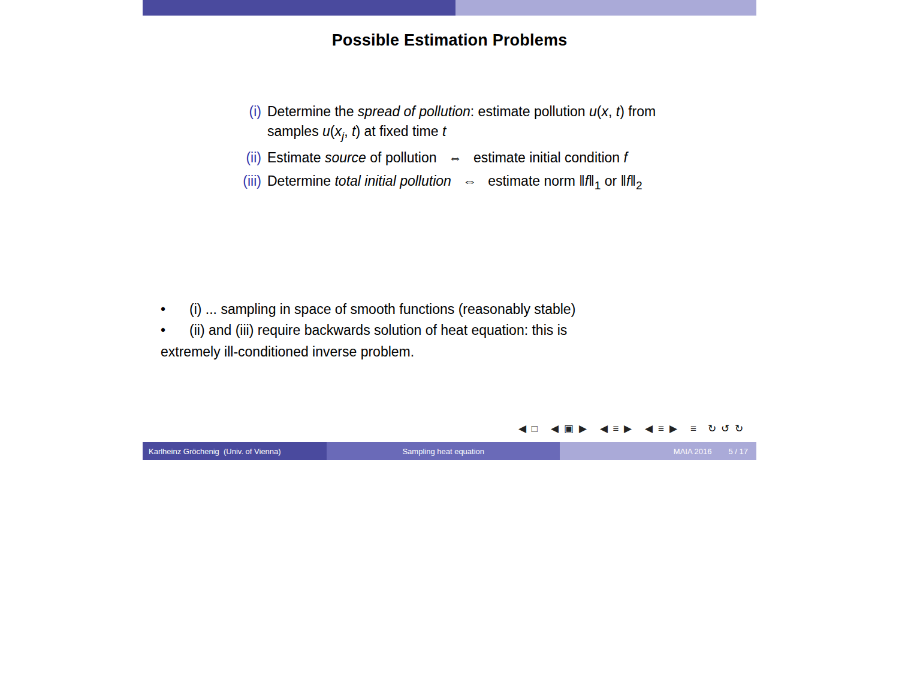Possible Estimation Problems
(i) Determine the spread of pollution: estimate pollution u(x, t) from samples u(xj, t) at fixed time t
(ii) Estimate source of pollution ⇔ estimate initial condition f
(iii) Determine total initial pollution ⇔ estimate norm ‖f‖1 or ‖f‖2
•(i) ... sampling in space of smooth functions (reasonably stable)
•(ii) and (iii) require backwards solution of heat equation: this is
extremely ill-conditioned inverse problem.
◀ □ ◀ ▣ ▶ ◀ ≡ ▶ ◀ ≡ ▶ ≡ ↻ ↺ ↻
Karlheinz Gröchenig (Univ. of Vienna)
Sampling heat equation
MAIA 20165 / 17